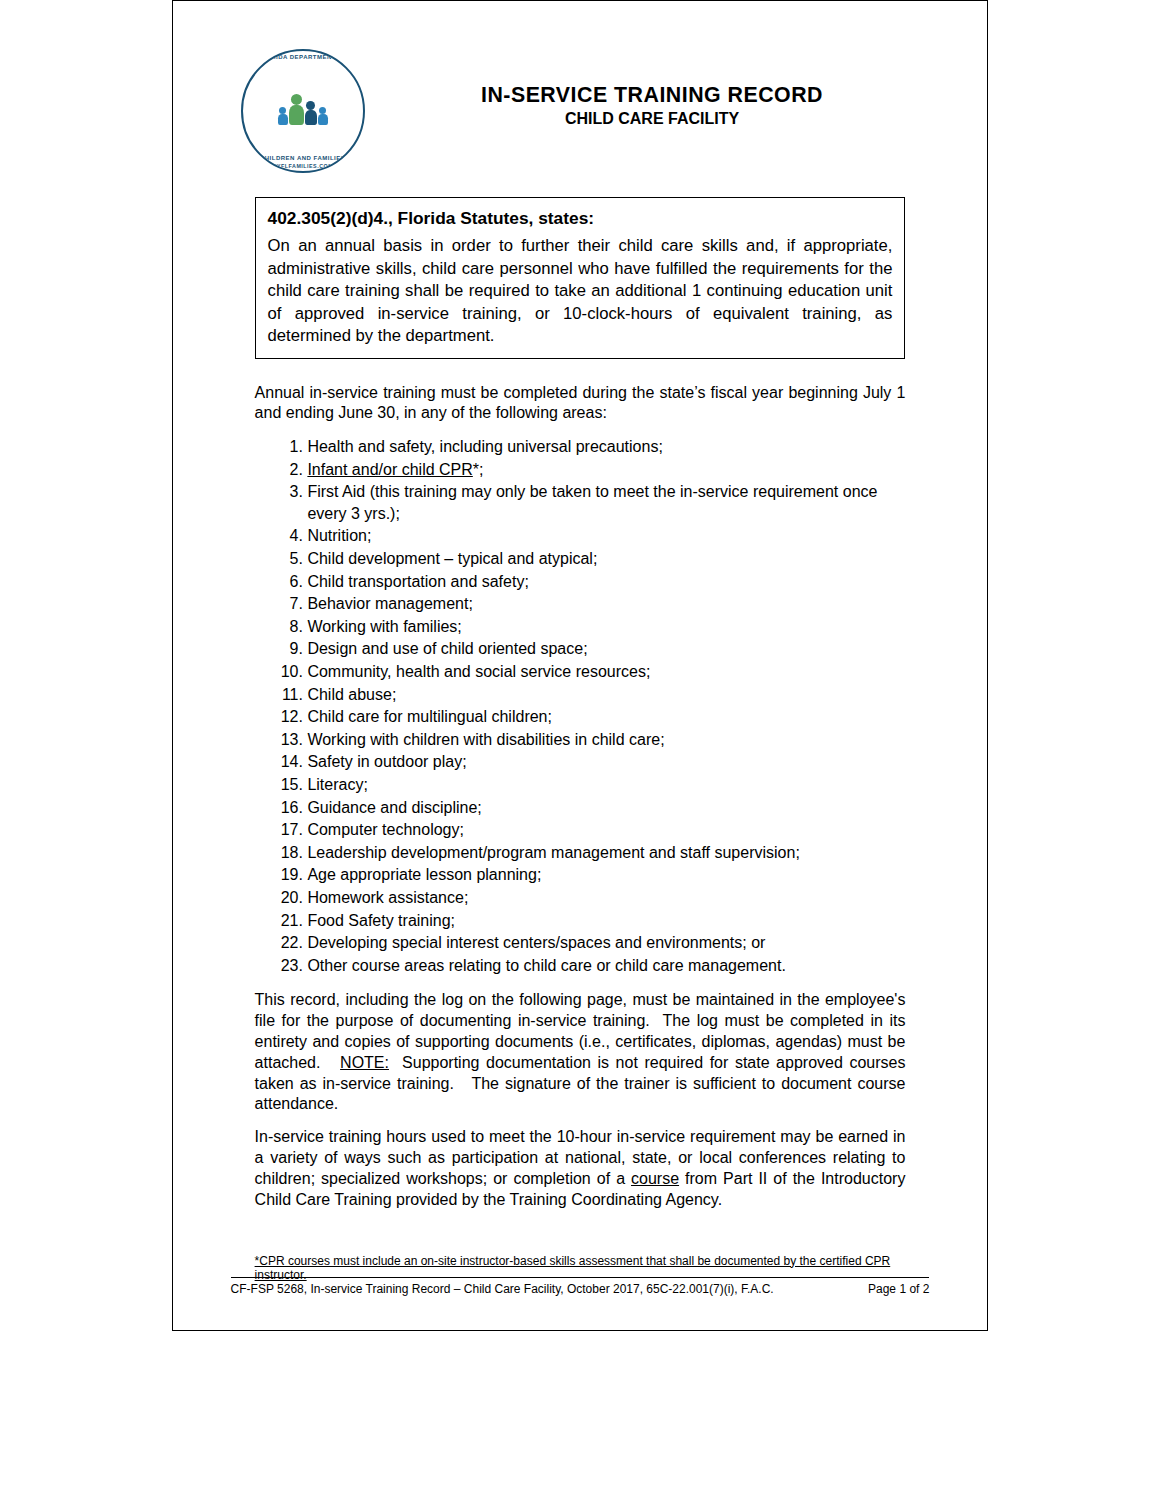FLORIDA DEPARTMENT OF
CHILDREN AND FAMILIES
MYFLFAMILIES.COM
IN-SERVICE TRAINING RECORD
CHILD CARE FACILITY
402.305(2)(d)4., Florida Statutes, states:
On an annual basis in order to further their child care skills and, if appropriate, administrative skills, child care personnel who have fulfilled the requirements for the child care training shall be required to take an additional 1 continuing education unit of approved in-service training, or 10-clock-hours of equivalent training, as determined by the department.
Annual in-service training must be completed during the state’s fiscal year beginning July 1 and ending June 30, in any of the following areas:
Health and safety, including universal precautions;
Infant and/or child CPR*;
First Aid (this training may only be taken to meet the in-service requirement once every 3 yrs.);
Nutrition;
Child development – typical and atypical;
Child transportation and safety;
Behavior management;
Working with families;
Design and use of child oriented space;
Community, health and social service resources;
Child abuse;
Child care for multilingual children;
Working with children with disabilities in child care;
Safety in outdoor play;
Literacy;
Guidance and discipline;
Computer technology;
Leadership development/program management and staff supervision;
Age appropriate lesson planning;
Homework assistance;
Food Safety training;
Developing special interest centers/spaces and environments; or
Other course areas relating to child care or child care management.
This record, including the log on the following page, must be maintained in the employee's file for the purpose of documenting in-service training. The log must be completed in its entirety and copies of supporting documents (i.e., certificates, diplomas, agendas) must be attached. NOTE: Supporting documentation is not required for state approved courses taken as in-service training. The signature of the trainer is sufficient to document course attendance.
In-service training hours used to meet the 10-hour in-service requirement may be earned in a variety of ways such as participation at national, state, or local conferences relating to children; specialized workshops; or completion of a course from Part II of the Introductory Child Care Training provided by the Training Coordinating Agency.
*CPR courses must include an on-site instructor-based skills assessment that shall be documented by the certified CPR instructor.
CF-FSP 5268, In-service Training Record – Child Care Facility, October 2017, 65C-22.001(7)(i), F.A.C. Page 1 of 2